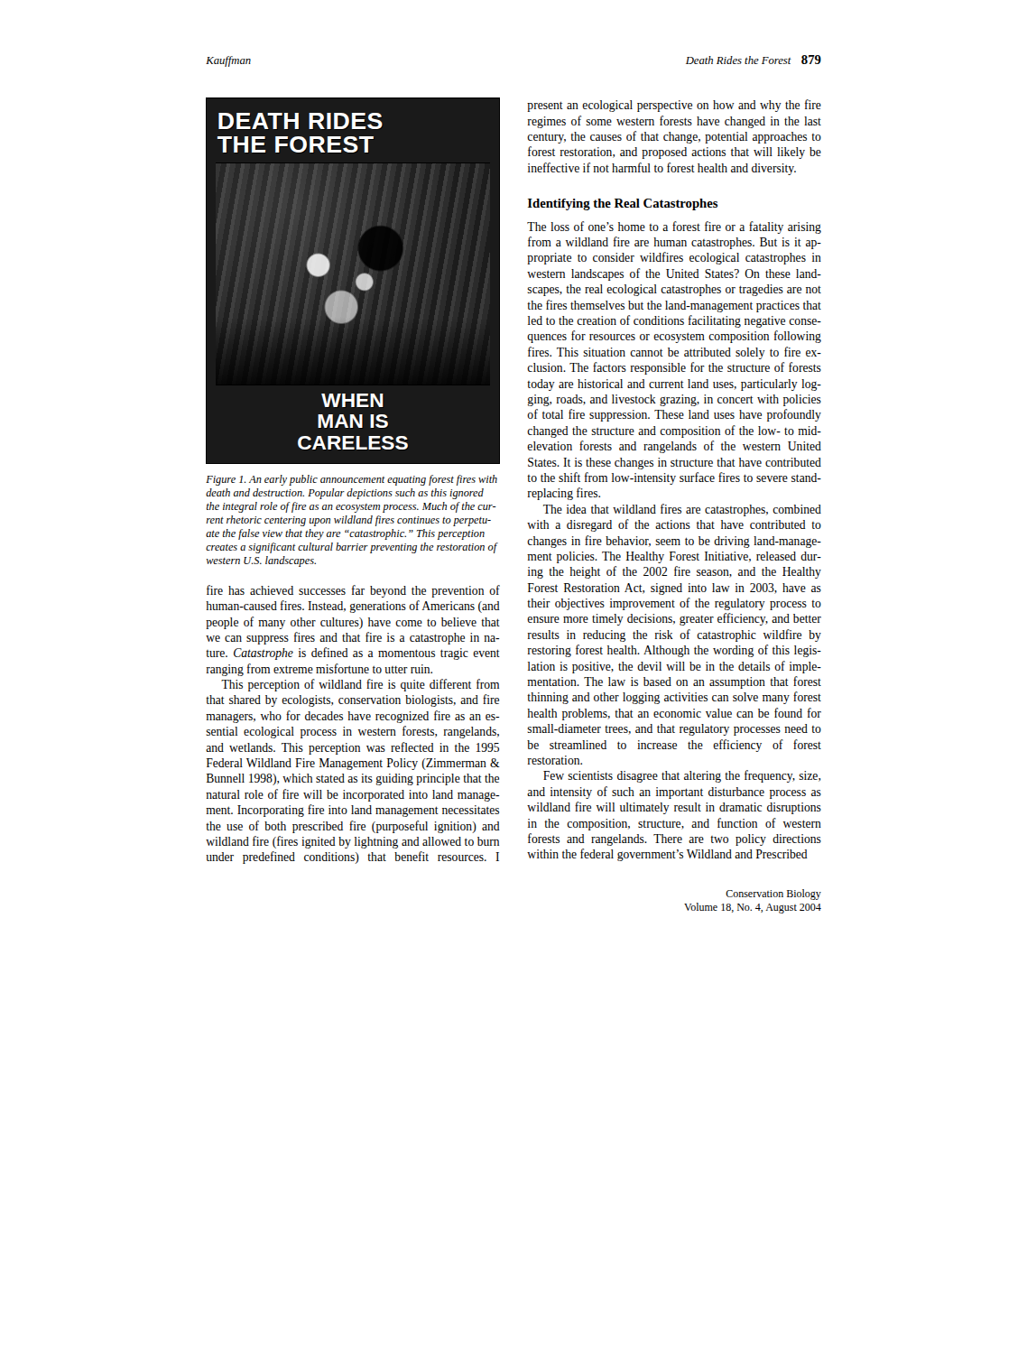Kauffman
Death Rides the Forest 879
DEATH RIDES
THE FOREST
WHEN
MAN IS
CARELESS
Figure 1. An early public announcement equating forest fires with death and destruction. Popular depictions such as this ignored the integral role of fire as an ecosystem process. Much of the current rhetoric centering upon wildland fires continues to perpetuate the false view that they are “catastrophic.” This perception creates a significant cultural barrier preventing the restoration of western U.S. landscapes.
fire has achieved successes far beyond the prevention of human-caused fires. Instead, generations of Americans (and people of many other cultures) have come to believe that we can suppress fires and that fire is a catastrophe in nature. Catastrophe is defined as a momentous tragic event ranging from extreme misfortune to utter ruin.
This perception of wildland fire is quite different from that shared by ecologists, conservation biologists, and fire managers, who for decades have recognized fire as an essential ecological process in western forests, rangelands, and wetlands. This perception was reflected in the 1995 Federal Wildland Fire Management Policy (Zimmerman & Bunnell 1998), which stated as its guiding principle that the natural role of fire will be incorporated into land management. Incorporating fire into land management necessitates the use of both prescribed fire (purposeful ignition) and wildland fire (fires ignited by lightning and allowed to burn under predefined conditions) that benefit resources. I present an ecological perspective on how and why the fire regimes of some western forests have changed in the last century, the causes of that change, potential approaches to forest restoration, and proposed actions that will likely be ineffective if not harmful to forest health and diversity.
Identifying the Real Catastrophes
The loss of one’s home to a forest fire or a fatality arising from a wildland fire are human catastrophes. But is it appropriate to consider wildfires ecological catastrophes in western landscapes of the United States? On these landscapes, the real ecological catastrophes or tragedies are not the fires themselves but the land-management practices that led to the creation of conditions facilitating negative consequences for resources or ecosystem composition following fires. This situation cannot be attributed solely to fire exclusion. The factors responsible for the structure of forests today are historical and current land uses, particularly logging, roads, and livestock grazing, in concert with policies of total fire suppression. These land uses have profoundly changed the structure and composition of the low- to mid-elevation forests and rangelands of the western United States. It is these changes in structure that have contributed to the shift from low-intensity surface fires to severe stand-replacing fires.
The idea that wildland fires are catastrophes, combined with a disregard of the actions that have contributed to changes in fire behavior, seem to be driving land-management policies. The Healthy Forest Initiative, released during the height of the 2002 fire season, and the Healthy Forest Restoration Act, signed into law in 2003, have as their objectives improvement of the regulatory process to ensure more timely decisions, greater efficiency, and better results in reducing the risk of catastrophic wildfire by restoring forest health. Although the wording of this legislation is positive, the devil will be in the details of implementation. The law is based on an assumption that forest thinning and other logging activities can solve many forest health problems, that an economic value can be found for small-diameter trees, and that regulatory processes need to be streamlined to increase the efficiency of forest restoration.
Few scientists disagree that altering the frequency, size, and intensity of such an important disturbance process as wildland fire will ultimately result in dramatic disruptions in the composition, structure, and function of western forests and rangelands. There are two policy directions within the federal government’s Wildland and Prescribed
Conservation Biology
Volume 18, No. 4, August 2004